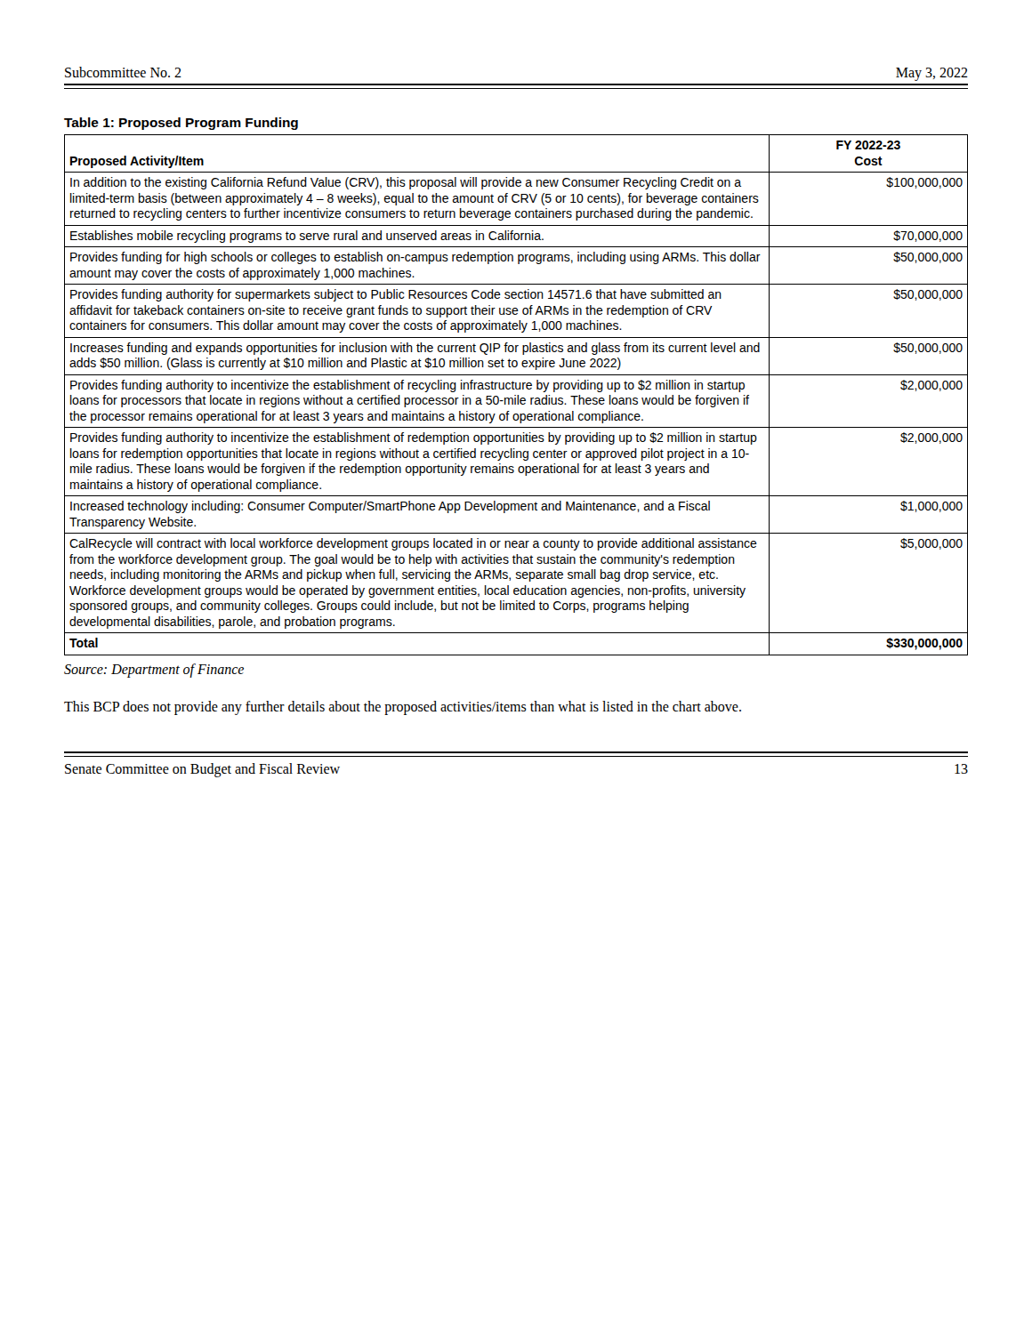Subcommittee No. 2
May 3, 2022
Table 1: Proposed Program Funding
| Proposed Activity/Item | FY 2022-23 Cost |
| --- | --- |
| In addition to the existing California Refund Value (CRV), this proposal will provide a new Consumer Recycling Credit on a limited-term basis (between approximately 4 – 8 weeks), equal to the amount of CRV (5 or 10 cents), for beverage containers returned to recycling centers to further incentivize consumers to return beverage containers purchased during the pandemic. | $100,000,000 |
| Establishes mobile recycling programs to serve rural and unserved areas in California. | $70,000,000 |
| Provides funding for high schools or colleges to establish on-campus redemption programs, including using ARMs. This dollar amount may cover the costs of approximately 1,000 machines. | $50,000,000 |
| Provides funding authority for supermarkets subject to Public Resources Code section 14571.6 that have submitted an affidavit for takeback containers on-site to receive grant funds to support their use of ARMs in the redemption of CRV containers for consumers. This dollar amount may cover the costs of approximately 1,000 machines. | $50,000,000 |
| Increases funding and expands opportunities for inclusion with the current QIP for plastics and glass from its current level and adds $50 million. (Glass is currently at $10 million and Plastic at $10 million set to expire June 2022) | $50,000,000 |
| Provides funding authority to incentivize the establishment of recycling infrastructure by providing up to $2 million in startup loans for processors that locate in regions without a certified processor in a 50-mile radius. These loans would be forgiven if the processor remains operational for at least 3 years and maintains a history of operational compliance. | $2,000,000 |
| Provides funding authority to incentivize the establishment of redemption opportunities by providing up to $2 million in startup loans for redemption opportunities that locate in regions without a certified recycling center or approved pilot project in a 10-mile radius. These loans would be forgiven if the redemption opportunity remains operational for at least 3 years and maintains a history of operational compliance. | $2,000,000 |
| Increased technology including: Consumer Computer/SmartPhone App Development and Maintenance, and a Fiscal Transparency Website. | $1,000,000 |
| CalRecycle will contract with local workforce development groups located in or near a county to provide additional assistance from the workforce development group. The goal would be to help with activities that sustain the community's redemption needs, including monitoring the ARMs and pickup when full, servicing the ARMs, separate small bag drop service, etc. Workforce development groups would be operated by government entities, local education agencies, non-profits, university sponsored groups, and community colleges. Groups could include, but not be limited to Corps, programs helping developmental disabilities, parole, and probation programs. | $5,000,000 |
| Total | $330,000,000 |
Source: Department of Finance
This BCP does not provide any further details about the proposed activities/items than what is listed in the chart above.
Senate Committee on Budget and Fiscal Review
13